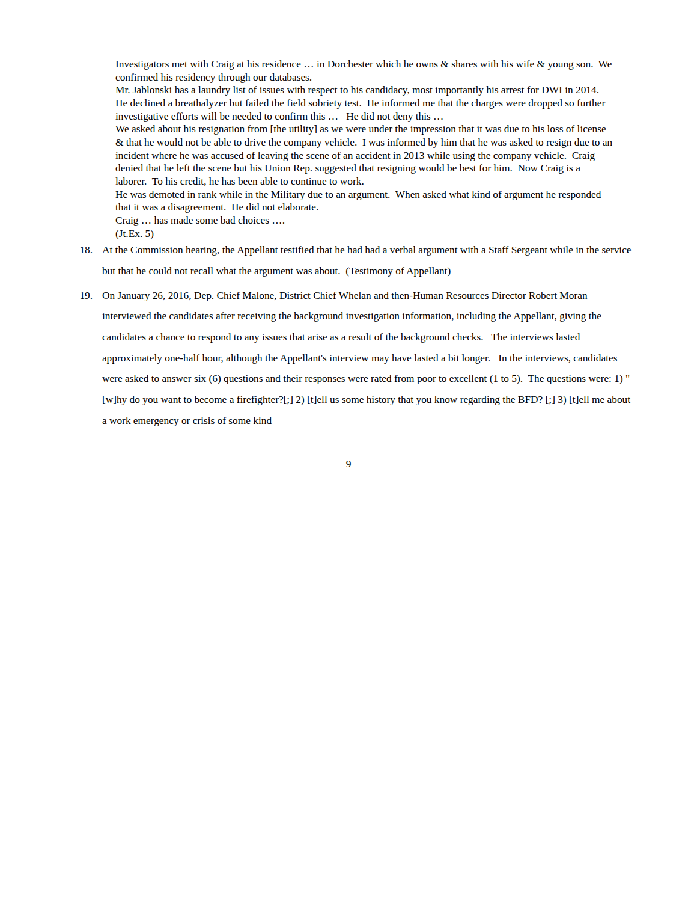Investigators met with Craig at his residence … in Dorchester which he owns & shares with his wife & young son. We confirmed his residency through our databases.
Mr. Jablonski has a laundry list of issues with respect to his candidacy, most importantly his arrest for DWI in 2014. He declined a breathalyzer but failed the field sobriety test. He informed me that the charges were dropped so further investigative efforts will be needed to confirm this … He did not deny this …
We asked about his resignation from [the utility] as we were under the impression that it was due to his loss of license & that he would not be able to drive the company vehicle. I was informed by him that he was asked to resign due to an incident where he was accused of leaving the scene of an accident in 2013 while using the company vehicle. Craig denied that he left the scene but his Union Rep. suggested that resigning would be best for him. Now Craig is a laborer. To his credit, he has been able to continue to work.
He was demoted in rank while in the Military due to an argument. When asked what kind of argument he responded that it was a disagreement. He did not elaborate.
Craig … has made some bad choices ….
(Jt.Ex. 5)
At the Commission hearing, the Appellant testified that he had had a verbal argument with a Staff Sergeant while in the service but that he could not recall what the argument was about. (Testimony of Appellant)
On January 26, 2016, Dep. Chief Malone, District Chief Whelan and then-Human Resources Director Robert Moran interviewed the candidates after receiving the background investigation information, including the Appellant, giving the candidates a chance to respond to any issues that arise as a result of the background checks. The interviews lasted approximately one-half hour, although the Appellant's interview may have lasted a bit longer. In the interviews, candidates were asked to answer six (6) questions and their responses were rated from poor to excellent (1 to 5). The questions were: 1) "[w]hy do you want to become a firefighter?[;] 2) [t]ell us some history that you know regarding the BFD? [;] 3) [t]ell me about a work emergency or crisis of some kind
9